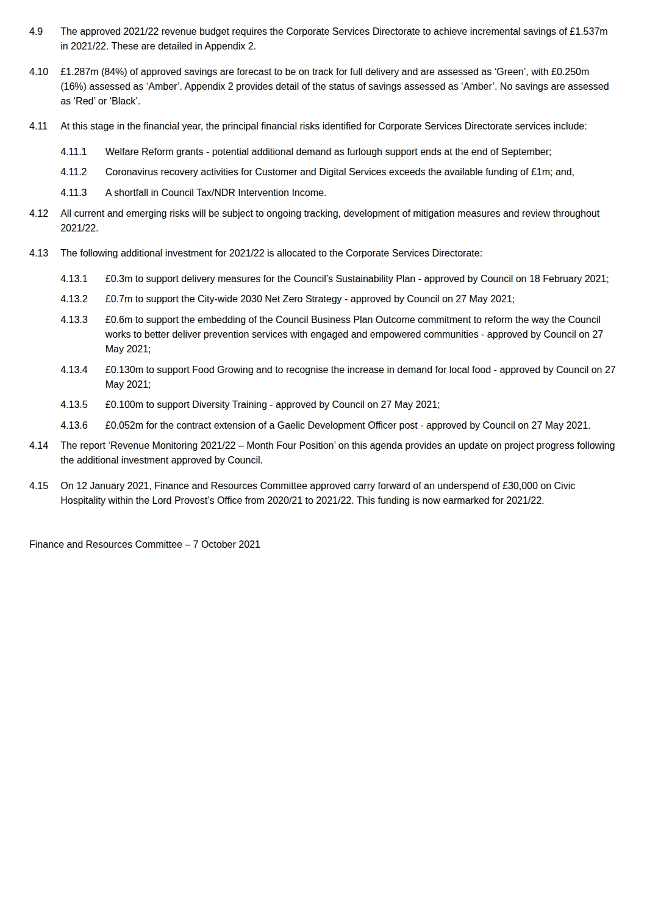4.9
The approved 2021/22 revenue budget requires the Corporate Services Directorate to achieve incremental savings of £1.537m in 2021/22. These are detailed in Appendix 2.
4.10
£1.287m (84%) of approved savings are forecast to be on track for full delivery and are assessed as ‘Green’, with £0.250m (16%) assessed as ‘Amber’. Appendix 2 provides detail of the status of savings assessed as ‘Amber’. No savings are assessed as ‘Red’ or ‘Black’.
4.11
At this stage in the financial year, the principal financial risks identified for Corporate Services Directorate services include:
4.11.1
Welfare Reform grants - potential additional demand as furlough support ends at the end of September;
4.11.2
Coronavirus recovery activities for Customer and Digital Services exceeds the available funding of £1m; and,
4.11.3
A shortfall in Council Tax/NDR Intervention Income.
4.12
All current and emerging risks will be subject to ongoing tracking, development of mitigation measures and review throughout 2021/22.
4.13
The following additional investment for 2021/22 is allocated to the Corporate Services Directorate:
4.13.1
£0.3m to support delivery measures for the Council’s Sustainability Plan - approved by Council on 18 February 2021;
4.13.2
£0.7m to support the City-wide 2030 Net Zero Strategy - approved by Council on 27 May 2021;
4.13.3
£0.6m to support the embedding of the Council Business Plan Outcome commitment to reform the way the Council works to better deliver prevention services with engaged and empowered communities - approved by Council on 27 May 2021;
4.13.4
£0.130m to support Food Growing and to recognise the increase in demand for local food - approved by Council on 27 May 2021;
4.13.5
£0.100m to support Diversity Training - approved by Council on 27 May 2021;
4.13.6
£0.052m for the contract extension of a Gaelic Development Officer post - approved by Council on 27 May 2021.
4.14
The report ‘Revenue Monitoring 2021/22 – Month Four Position’ on this agenda provides an update on project progress following the additional investment approved by Council.
4.15
On 12 January 2021, Finance and Resources Committee approved carry forward of an underspend of £30,000 on Civic Hospitality within the Lord Provost’s Office from 2020/21 to 2021/22. This funding is now earmarked for 2021/22.
Finance and Resources Committee – 7 October 2021